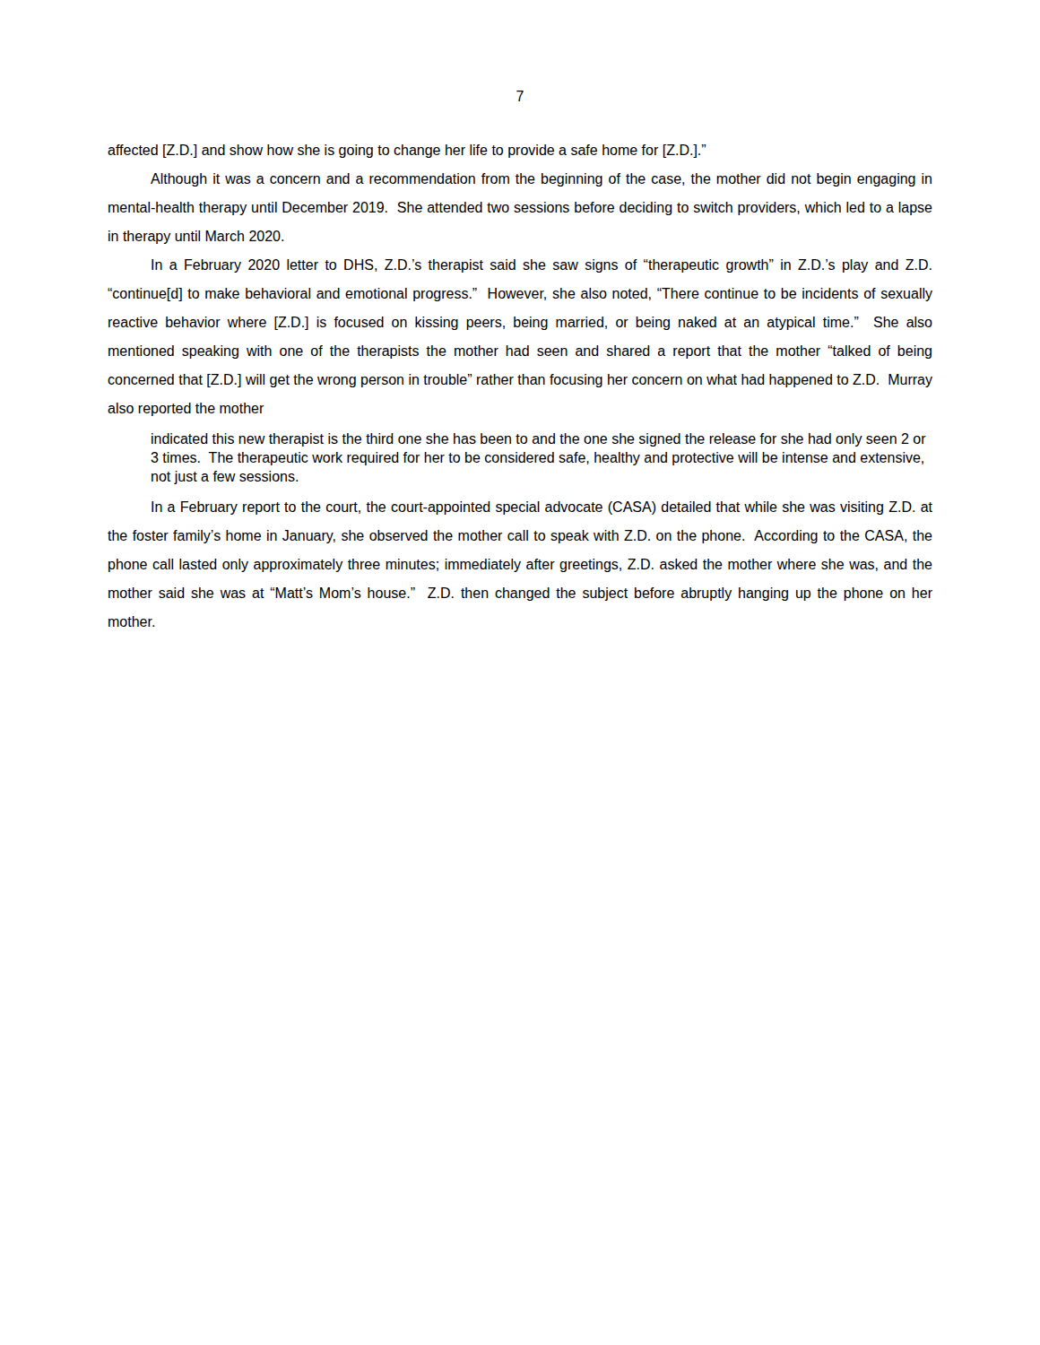7
affected [Z.D.] and show how she is going to change her life to provide a safe home for [Z.D.].”
Although it was a concern and a recommendation from the beginning of the case, the mother did not begin engaging in mental-health therapy until December 2019. She attended two sessions before deciding to switch providers, which led to a lapse in therapy until March 2020.
In a February 2020 letter to DHS, Z.D.’s therapist said she saw signs of “therapeutic growth” in Z.D.’s play and Z.D. “continue[d] to make behavioral and emotional progress.” However, she also noted, “There continue to be incidents of sexually reactive behavior where [Z.D.] is focused on kissing peers, being married, or being naked at an atypical time.” She also mentioned speaking with one of the therapists the mother had seen and shared a report that the mother “talked of being concerned that [Z.D.] will get the wrong person in trouble” rather than focusing her concern on what had happened to Z.D. Murray also reported the mother
indicated this new therapist is the third one she has been to and the one she signed the release for she had only seen 2 or 3 times. The therapeutic work required for her to be considered safe, healthy and protective will be intense and extensive, not just a few sessions.
In a February report to the court, the court-appointed special advocate (CASA) detailed that while she was visiting Z.D. at the foster family’s home in January, she observed the mother call to speak with Z.D. on the phone. According to the CASA, the phone call lasted only approximately three minutes; immediately after greetings, Z.D. asked the mother where she was, and the mother said she was at “Matt’s Mom’s house.” Z.D. then changed the subject before abruptly hanging up the phone on her mother.